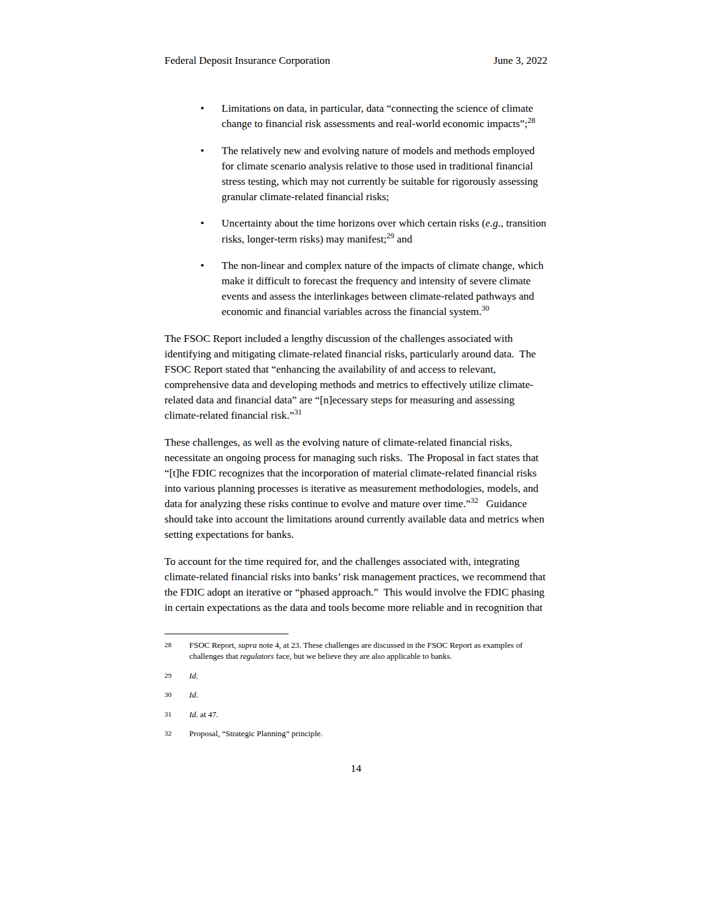Federal Deposit Insurance Corporation
June 3, 2022
Limitations on data, in particular, data “connecting the science of climate change to financial risk assessments and real-world economic impacts”;28
The relatively new and evolving nature of models and methods employed for climate scenario analysis relative to those used in traditional financial stress testing, which may not currently be suitable for rigorously assessing granular climate-related financial risks;
Uncertainty about the time horizons over which certain risks (e.g., transition risks, longer-term risks) may manifest;29 and
The non-linear and complex nature of the impacts of climate change, which make it difficult to forecast the frequency and intensity of severe climate events and assess the interlinkages between climate-related pathways and economic and financial variables across the financial system.30
The FSOC Report included a lengthy discussion of the challenges associated with identifying and mitigating climate-related financial risks, particularly around data. The FSOC Report stated that “enhancing the availability of and access to relevant, comprehensive data and developing methods and metrics to effectively utilize climate-related data and financial data” are “[n]ecessary steps for measuring and assessing climate-related financial risk.”31
These challenges, as well as the evolving nature of climate-related financial risks, necessitate an ongoing process for managing such risks. The Proposal in fact states that “[t]he FDIC recognizes that the incorporation of material climate-related financial risks into various planning processes is iterative as measurement methodologies, models, and data for analyzing these risks continue to evolve and mature over time.”32 Guidance should take into account the limitations around currently available data and metrics when setting expectations for banks.
To account for the time required for, and the challenges associated with, integrating climate-related financial risks into banks’ risk management practices, we recommend that the FDIC adopt an iterative or “phased approach.” This would involve the FDIC phasing in certain expectations as the data and tools become more reliable and in recognition that
28
FSOC Report, supra note 4, at 23. These challenges are discussed in the FSOC Report as examples of challenges that regulators face, but we believe they are also applicable to banks.
29
Id.
30
Id.
31
Id. at 47.
32
Proposal, “Strategic Planning” principle.
14